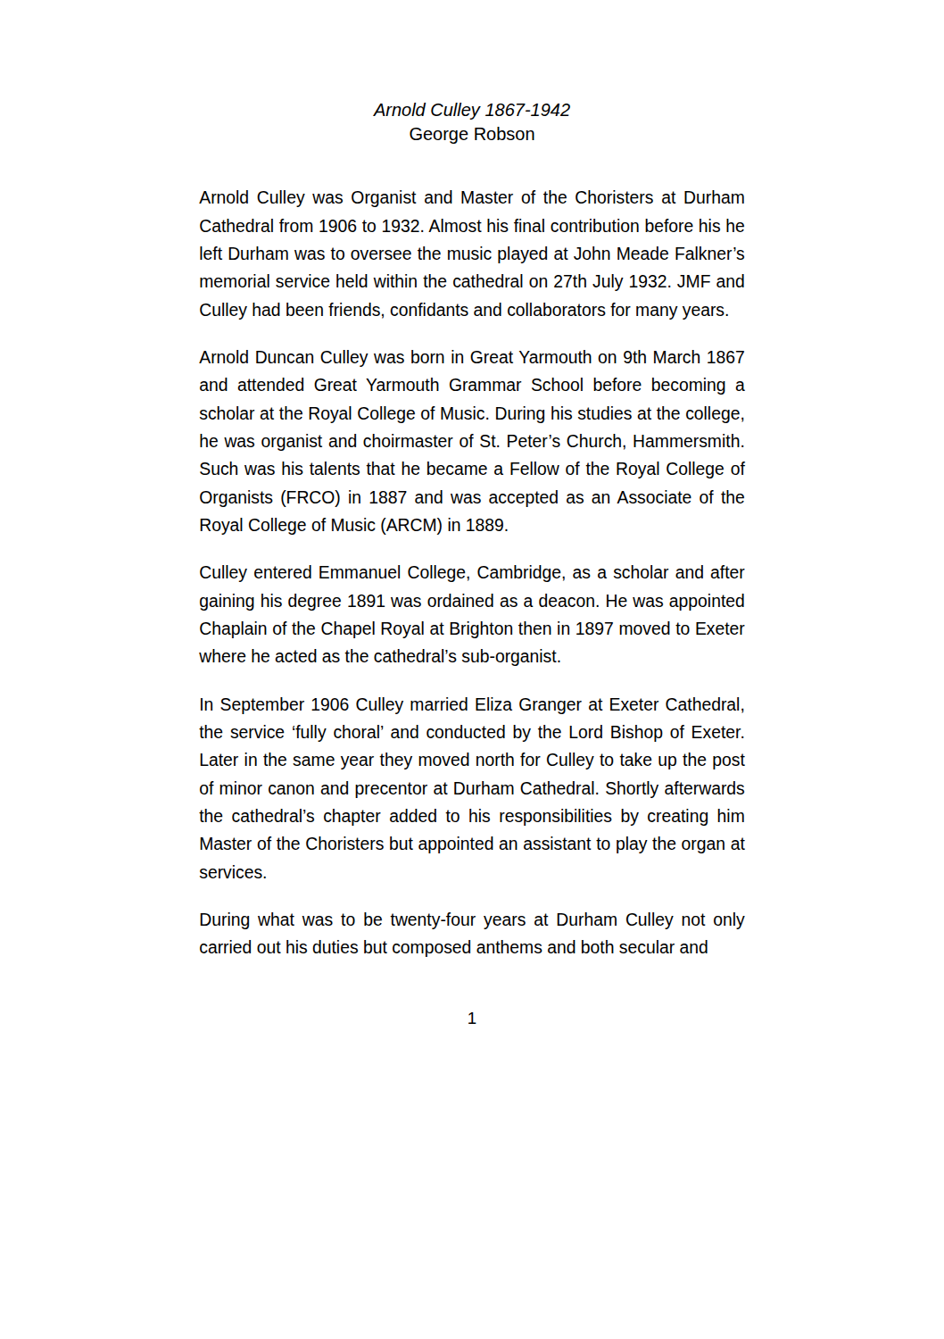Arnold Culley 1867-1942
George Robson
Arnold Culley was Organist and Master of the Choristers at Durham Cathedral from 1906 to 1932. Almost his final contribution before his he left Durham was to oversee the music played at John Meade Falkner’s memorial service held within the cathedral on 27th July 1932. JMF and Culley had been friends, confidants and collaborators for many years.
Arnold Duncan Culley was born in Great Yarmouth on 9th March 1867 and attended Great Yarmouth Grammar School before becoming a scholar at the Royal College of Music. During his studies at the college, he was organist and choirmaster of St. Peter’s Church, Hammersmith. Such was his talents that he became a Fellow of the Royal College of Organists (FRCO) in 1887 and was accepted as an Associate of the Royal College of Music (ARCM) in 1889.
Culley entered Emmanuel College, Cambridge, as a scholar and after gaining his degree 1891 was ordained as a deacon. He was appointed Chaplain of the Chapel Royal at Brighton then in 1897 moved to Exeter where he acted as the cathedral’s sub-organist.
In September 1906 Culley married Eliza Granger at Exeter Cathedral, the service ‘fully choral’ and conducted by the Lord Bishop of Exeter. Later in the same year they moved north for Culley to take up the post of minor canon and precentor at Durham Cathedral. Shortly afterwards the cathedral’s chapter added to his responsibilities by creating him Master of the Choristers but appointed an assistant to play the organ at services.
During what was to be twenty-four years at Durham Culley not only carried out his duties but composed anthems and both secular and
1